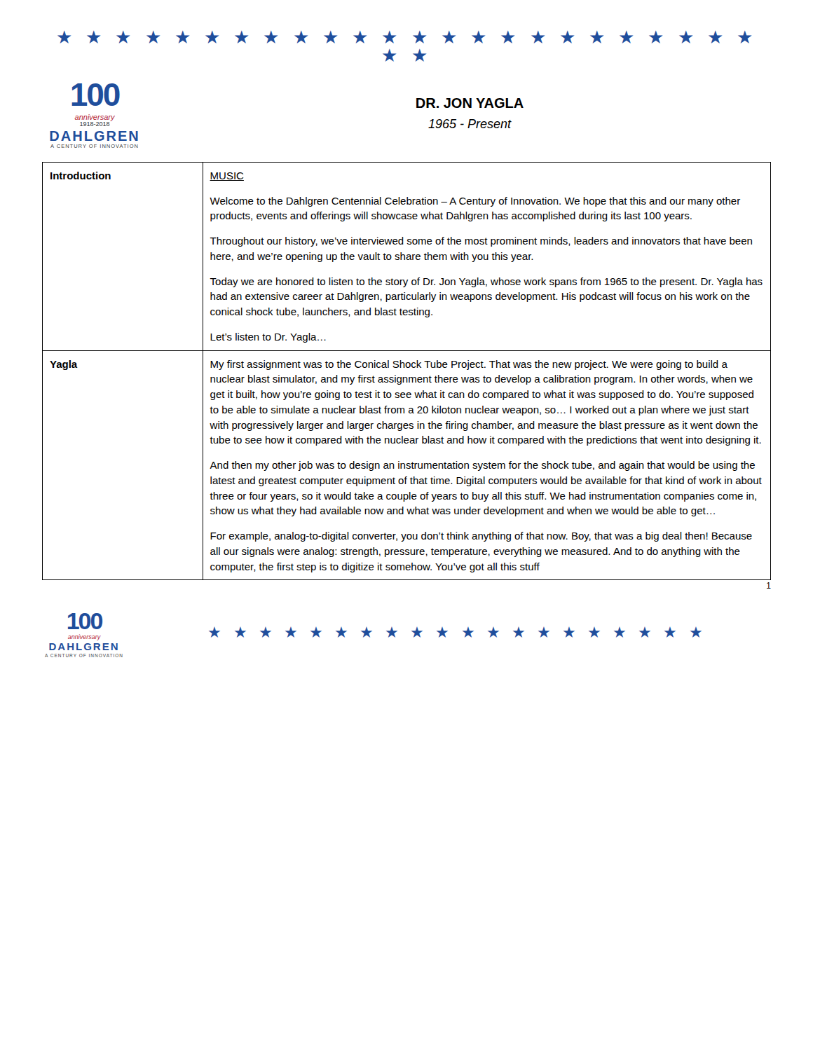★ ★ ★ ★ ★ ★ ★ ★ ★ ★ ★ ★ ★ ★ ★ ★ ★ ★ ★ ★ ★ ★ ★ ★ ★ ★
100
anniversary
1918-2018
DAHLGREN
A CENTURY OF INNOVATION
DR. JON YAGLA
1965 - Present
| Introduction | MUSIC Welcome to the Dahlgren Centennial Celebration – A Century of Innovation. We hope that this and our many other products, events and offerings will showcase what Dahlgren has accomplished during its last 100 years. Throughout our history, we’ve interviewed some of the most prominent minds, leaders and innovators that have been here, and we’re opening up the vault to share them with you this year. Today we are honored to listen to the story of Dr. Jon Yagla, whose work spans from 1965 to the present. Dr. Yagla has had an extensive career at Dahlgren, particularly in weapons development. His podcast will focus on his work on the conical shock tube, launchers, and blast testing. Let’s listen to Dr. Yagla… |
| Yagla | My first assignment was to the Conical Shock Tube Project. That was the new project. We were going to build a nuclear blast simulator, and my first assignment there was to develop a calibration program. In other words, when we get it built, how you’re going to test it to see what it can do compared to what it was supposed to do. You’re supposed to be able to simulate a nuclear blast from a 20 kiloton nuclear weapon, so… I worked out a plan where we just start with progressively larger and larger charges in the firing chamber, and measure the blast pressure as it went down the tube to see how it compared with the nuclear blast and how it compared with the predictions that went into designing it. And then my other job was to design an instrumentation system for the shock tube, and again that would be using the latest and greatest computer equipment of that time. Digital computers would be available for that kind of work in about three or four years, so it would take a couple of years to buy all this stuff. We had instrumentation companies come in, show us what they had available now and what was under development and when we would be able to get… For example, analog-to-digital converter, you don’t think anything of that now. Boy, that was a big deal then! Because all our signals were analog: strength, pressure, temperature, everything we measured. And to do anything with the computer, the first step is to digitize it somehow. You’ve got all this stuff |
1
100
anniversary
DAHLGREN
A CENTURY OF INNOVATION
★ ★ ★ ★ ★ ★ ★ ★ ★ ★ ★ ★ ★ ★ ★ ★ ★ ★ ★ ★